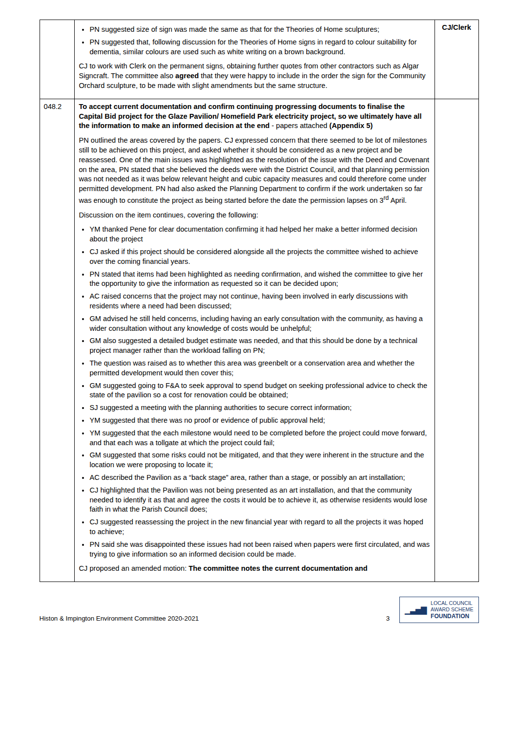| | PN suggested size of sign was made the same as that for the Theories of Home sculptures; PN suggested that, following discussion for the Theories of Home signs in regard to colour suitability for dementia, similar colours are used such as white writing on a brown background. CJ to work with Clerk on the permanent signs, obtaining further quotes from other contractors such as Algar Signcraft. The committee also agreed that they were happy to include in the order the sign for the Community Orchard sculpture, to be made with slight amendments but the same structure. | CJ/Clerk |
| 048.2 | To accept current documentation and confirm continuing progressing documents to finalise the Capital Bid project for the Glaze Pavilion/ Homefield Park electricity project, so we ultimately have all the information to make an informed decision at the end - papers attached (Appendix 5) PN outlined the areas covered by the papers. CJ expressed concern that there seemed to be lot of milestones still to be achieved on this project, and asked whether it should be considered as a new project and be reassessed. One of the main issues was highlighted as the resolution of the issue with the Deed and Covenant on the area, PN stated that she believed the deeds were with the District Council, and that planning permission was not needed as it was below relevant height and cubic capacity measures and could therefore come under permitted development. PN had also asked the Planning Department to confirm if the work undertaken so far was enough to constitute the project as being started before the date the permission lapses on 3 rd April. Discussion on the item continues, covering the following: YM thanked Pene for clear documentation confirming it had helped her make a better informed decision about the project CJ asked if this project should be considered alongside all the projects the committee wished to achieve over the coming financial years. PN stated that items had been highlighted as needing confirmation, and wished the committee to give her the opportunity to give the information as requested so it can be decided upon; AC raised concerns that the project may not continue, having been involved in early discussions with residents where a need had been discussed; GM advised he still held concerns, including having an early consultation with the community, as having a wider consultation without any knowledge of costs would be unhelpful; GM also suggested a detailed budget estimate was needed, and that this should be done by a technical project manager rather than the workload falling on PN; The question was raised as to whether this area was greenbelt or a conservation area and whether the permitted development would then cover this; GM suggested going to F&A to seek approval to spend budget on seeking professional advice to check the state of the pavilion so a cost for renovation could be obtained; SJ suggested a meeting with the planning authorities to secure correct information; YM suggested that there was no proof or evidence of public approval held; YM suggested that the each milestone would need to be completed before the project could move forward, and that each was a tollgate at which the project could fail; GM suggested that some risks could not be mitigated, and that they were inherent in the structure and the location we were proposing to locate it; AC described the Pavilion as a “back stage” area, rather than a stage, or possibly an art installation; CJ highlighted that the Pavilion was not being presented as an art installation, and that the community needed to identify it as that and agree the costs it would be to achieve it, as otherwise residents would lose faith in what the Parish Council does; CJ suggested reassessing the project in the new financial year with regard to all the projects it was hoped to achieve; PN said she was disappointed these issues had not been raised when papers were first circulated, and was trying to give information so an informed decision could be made. CJ proposed an amended motion: The committee notes the current documentation and | |
Histon & Impington Environment Committee 2020-2021
3
▁▃▅▇ LOCAL COUNCIL
AWARD SCHEME
FOUNDATION